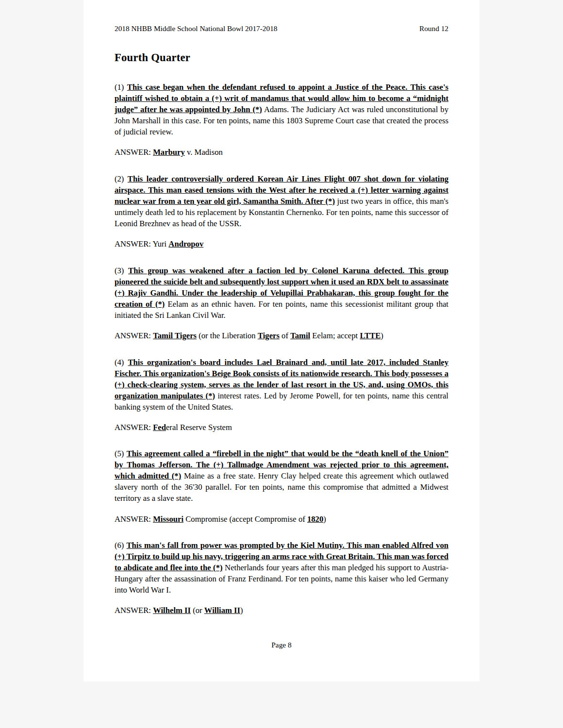2018 NHBB Middle School National Bowl 2017-2018 Round 12
Fourth Quarter
(1) This case began when the defendant refused to appoint a Justice of the Peace. This case's plaintiff wished to obtain a (+) writ of mandamus that would allow him to become a “midnight judge” after he was appointed by John (*) Adams. The Judiciary Act was ruled unconstitutional by John Marshall in this case. For ten points, name this 1803 Supreme Court case that created the process of judicial review.
ANSWER: Marbury v. Madison
(2) This leader controversially ordered Korean Air Lines Flight 007 shot down for violating airspace. This man eased tensions with the West after he received a (+) letter warning against nuclear war from a ten year old girl, Samantha Smith. After (*) just two years in office, this man's untimely death led to his replacement by Konstantin Chernenko. For ten points, name this successor of Leonid Brezhnev as head of the USSR.
ANSWER: Yuri Andropov
(3) This group was weakened after a faction led by Colonel Karuna defected. This group pioneered the suicide belt and subsequently lost support when it used an RDX belt to assassinate (+) Rajiv Gandhi. Under the leadership of Velupillai Prabhakaran, this group fought for the creation of (*) Eelam as an ethnic haven. For ten points, name this secessionist militant group that initiated the Sri Lankan Civil War.
ANSWER: Tamil Tigers (or the Liberation Tigers of Tamil Eelam; accept LTTE)
(4) This organization's board includes Lael Brainard and, until late 2017, included Stanley Fischer. This organization's Beige Book consists of its nationwide research. This body possesses a (+) check-clearing system, serves as the lender of last resort in the US, and, using OMOs, this organization manipulates (*) interest rates. Led by Jerome Powell, for ten points, name this central banking system of the United States.
ANSWER: Federal Reserve System
(5) This agreement called a “firebell in the night” that would be the “death knell of the Union” by Thomas Jefferson. The (+) Tallmadge Amendment was rejected prior to this agreement, which admitted (*) Maine as a free state. Henry Clay helped create this agreement which outlawed slavery north of the 36'30 parallel. For ten points, name this compromise that admitted a Midwest territory as a slave state.
ANSWER: Missouri Compromise (accept Compromise of 1820)
(6) This man's fall from power was prompted by the Kiel Mutiny. This man enabled Alfred von (+) Tirpitz to build up his navy, triggering an arms race with Great Britain. This man was forced to abdicate and flee into the (*) Netherlands four years after this man pledged his support to Austria-Hungary after the assassination of Franz Ferdinand. For ten points, name this kaiser who led Germany into World War I.
ANSWER: Wilhelm II (or William II)
Page 8